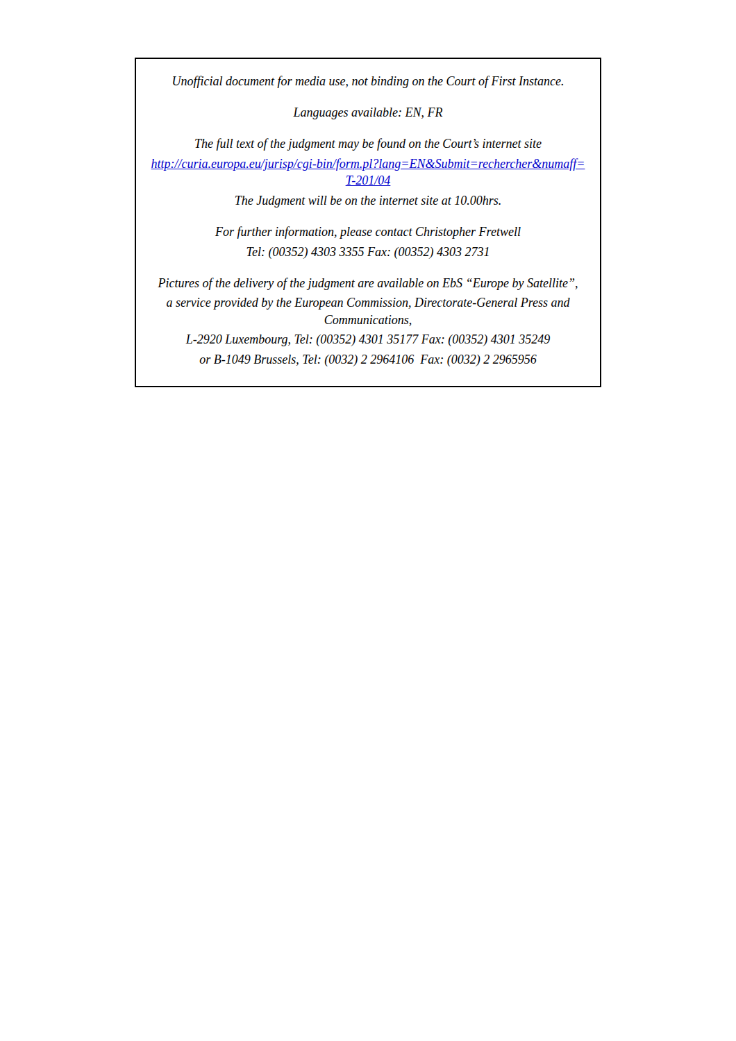Unofficial document for media use, not binding on the Court of First Instance.
Languages available: EN, FR
The full text of the judgment may be found on the Court’s internet site
http://curia.europa.eu/jurisp/cgi-bin/form.pl?lang=EN&Submit=rechercher&numaff=T-201/04
The Judgment will be on the internet site at 10.00hrs.
For further information, please contact Christopher Fretwell
Tel: (00352) 4303 3355 Fax: (00352) 4303 2731
Pictures of the delivery of the judgment are available on EbS “Europe by Satellite”,
a service provided by the European Commission, Directorate-General Press and Communications,
L-2920 Luxembourg, Tel: (00352) 4301 35177 Fax: (00352) 4301 35249
or B-1049 Brussels, Tel: (0032) 2 2964106 Fax: (0032) 2 2965956